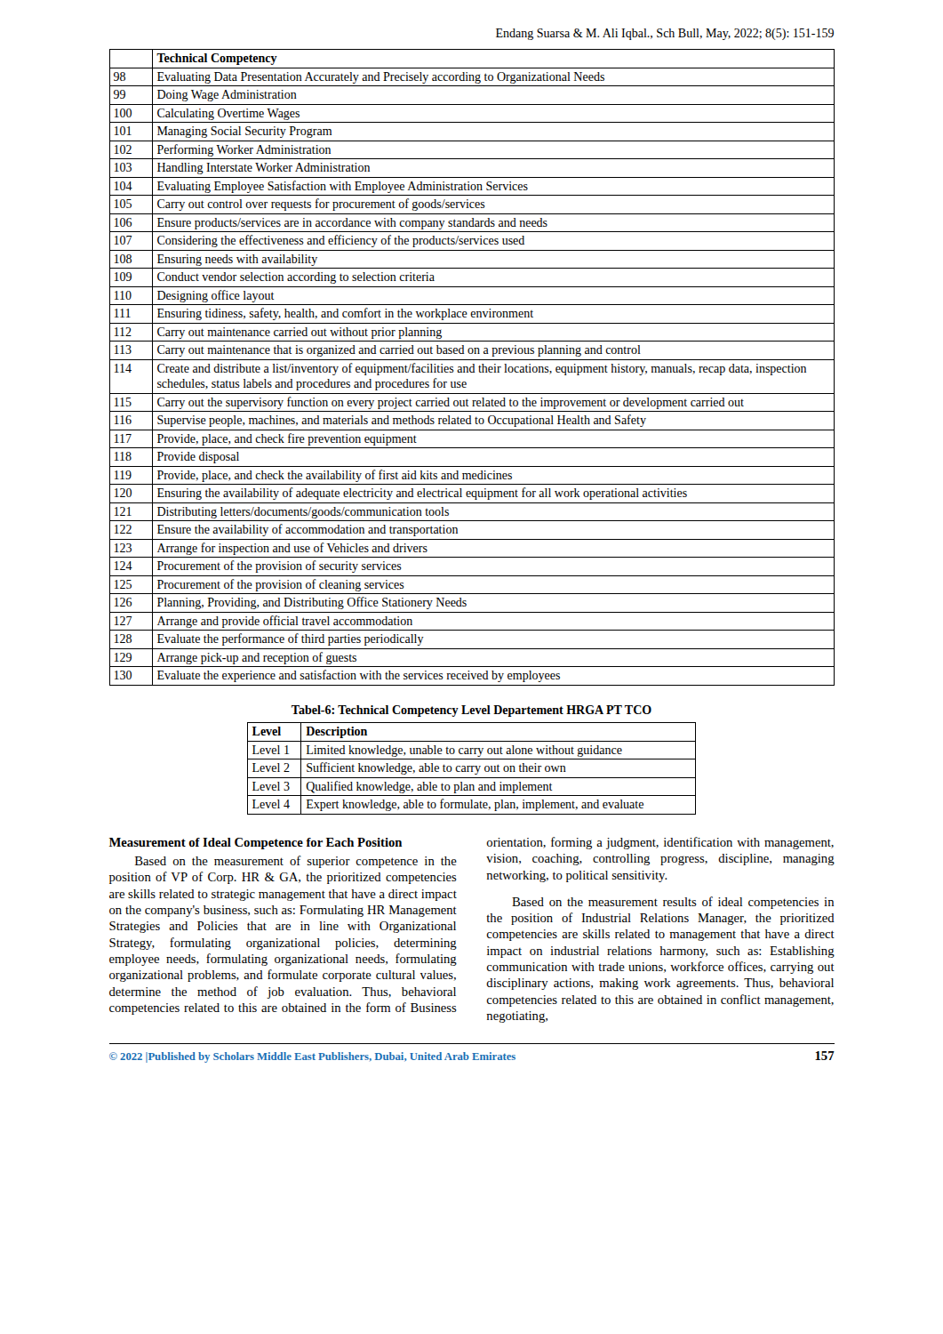Endang Suarsa & M. Ali Iqbal., Sch Bull, May, 2022; 8(5): 151-159
| | Technical Competency |
| 98 | Evaluating Data Presentation Accurately and Precisely according to Organizational Needs |
| 99 | Doing Wage Administration |
| 100 | Calculating Overtime Wages |
| 101 | Managing Social Security Program |
| 102 | Performing Worker Administration |
| 103 | Handling Interstate Worker Administration |
| 104 | Evaluating Employee Satisfaction with Employee Administration Services |
| 105 | Carry out control over requests for procurement of goods/services |
| 106 | Ensure products/services are in accordance with company standards and needs |
| 107 | Considering the effectiveness and efficiency of the products/services used |
| 108 | Ensuring needs with availability |
| 109 | Conduct vendor selection according to selection criteria |
| 110 | Designing office layout |
| 111 | Ensuring tidiness, safety, health, and comfort in the workplace environment |
| 112 | Carry out maintenance carried out without prior planning |
| 113 | Carry out maintenance that is organized and carried out based on a previous planning and control |
| 114 | Create and distribute a list/inventory of equipment/facilities and their locations, equipment history, manuals, recap data, inspection schedules, status labels and procedures and procedures for use |
| 115 | Carry out the supervisory function on every project carried out related to the improvement or development carried out |
| 116 | Supervise people, machines, and materials and methods related to Occupational Health and Safety |
| 117 | Provide, place, and check fire prevention equipment |
| 118 | Provide disposal |
| 119 | Provide, place, and check the availability of first aid kits and medicines |
| 120 | Ensuring the availability of adequate electricity and electrical equipment for all work operational activities |
| 121 | Distributing letters/documents/goods/communication tools |
| 122 | Ensure the availability of accommodation and transportation |
| 123 | Arrange for inspection and use of Vehicles and drivers |
| 124 | Procurement of the provision of security services |
| 125 | Procurement of the provision of cleaning services |
| 126 | Planning, Providing, and Distributing Office Stationery Needs |
| 127 | Arrange and provide official travel accommodation |
| 128 | Evaluate the performance of third parties periodically |
| 129 | Arrange pick-up and reception of guests |
| 130 | Evaluate the experience and satisfaction with the services received by employees |
Tabel-6: Technical Competency Level Departement HRGA PT TCO
| Level | Description |
| --- | --- |
| Level 1 | Limited knowledge, unable to carry out alone without guidance |
| Level 2 | Sufficient knowledge, able to carry out on their own |
| Level 3 | Qualified knowledge, able to plan and implement |
| Level 4 | Expert knowledge, able to formulate, plan, implement, and evaluate |
Measurement of Ideal Competence for Each Position
Based on the measurement of superior competence in the position of VP of Corp. HR & GA, the prioritized competencies are skills related to strategic management that have a direct impact on the company's business, such as: Formulating HR Management Strategies and Policies that are in line with Organizational Strategy, formulating organizational policies, determining employee needs, formulating organizational needs, formulating organizational problems, and formulate corporate cultural values, determine the method of job evaluation. Thus, behavioral competencies related to this are obtained in the form of Business orientation, forming a judgment, identification with management, vision, coaching, controlling progress, discipline, managing networking, to political sensitivity.
Based on the measurement results of ideal competencies in the position of Industrial Relations Manager, the prioritized competencies are skills related to management that have a direct impact on industrial relations harmony, such as: Establishing communication with trade unions, workforce offices, carrying out disciplinary actions, making work agreements. Thus, behavioral competencies related to this are obtained in conflict management, negotiating,
© 2022 |Published by Scholars Middle East Publishers, Dubai, United Arab Emirates 157